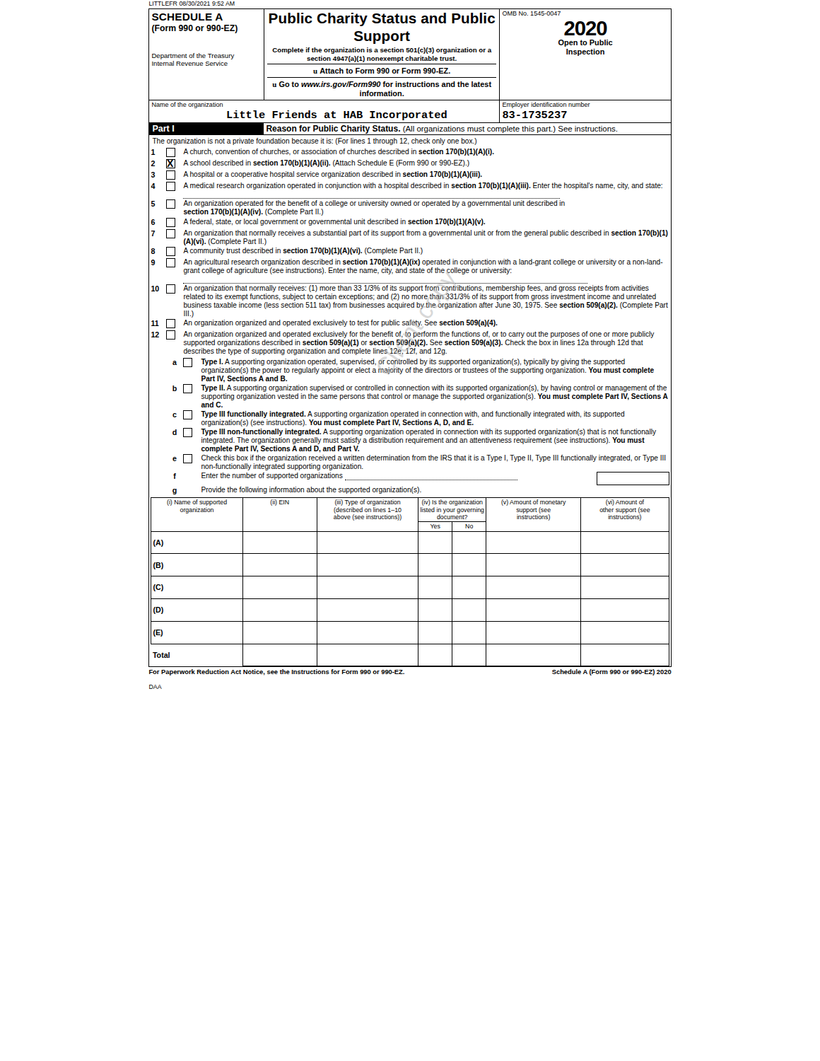LITTLEFR 08/30/2021 9:52 AM
Client copy
| SCHEDULE A (Form 990 or 990-EZ) Department of the Treasury Internal Revenue Service | Public Charity Status and Public Support Complete if the organization is a section 501(c)(3) organization or a section 4947(a)(1) nonexempt charitable trust. u Attach to Form 990 or Form 990-EZ. u Go to www.irs.gov/Form990 for instructions and the latest information. | OMB No. 1545-0047 2020 Open to Public Inspection |
| Name of the organization Little Friends at HAB Incorporated | Employer identification number 83-1735237 |
| Part I | Reason for Public Charity Status. (All organizations must complete this part.) See instructions. |
| The organization is not a private foundation because it is: (For lines 1 through 12, check only one box.) / 1 / / A church, convention of churches, or association of churches described in section 170(b)(1)(A)(i). / / 2 / / A school described in section 170(b)(1)(A)(ii). (Attach Schedule E (Form 990 or 990-EZ).) / / 3 / / A hospital or a cooperative hospital service organization described in section 170(b)(1)(A)(iii). / / 4 / / A medical research organization operated in conjunction with a hospital described in section 170(b)(1)(A)(iii). Enter the hospital's name, city, and state: / / 5 / / An organization operated for the benefit of a college or university owned or operated by a governmental unit described in section 170(b)(1)(A)(iv). (Complete Part II.) / / 6 / / A federal, state, or local government or governmental unit described in section 170(b)(1)(A)(v). / / 7 / / An organization that normally receives a substantial part of its support from a governmental unit or from the general public described in section 170(b)(1)(A)(vi). (Complete Part II.) / / 8 / / A community trust described in section 170(b)(1)(A)(vi). (Complete Part II.) / / 9 / / An agricultural research organization described in section 170(b)(1)(A)(ix) operated in conjunction with a land-grant college or university or a non-land-grant college of agriculture (see instructions). Enter the name, city, and state of the college or university: / / 10 / / An organization that normally receives: (1) more than 33 1/3% of its support from contributions, membership fees, and gross receipts from activities related to its exempt functions, subject to certain exceptions; and (2) no more than 331/3% of its support from gross investment income and unrelated business taxable income (less section 511 tax) from businesses acquired by the organization after June 30, 1975. See section 509(a)(2). (Complete Part III.) / / 11 / / An organization organized and operated exclusively to test for public safety. See section 509(a)(4). / / 12 / / An organization organized and operated exclusively for the benefit of, to perform the functions of, or to carry out the purposes of one or more publicly supported organizations described in section 509(a)(1) or section 509(a)(2). See section 509(a)(3). Check the box in lines 12a through 12d that describes the type of supporting organization and complete lines 12e, 12f, and 12g. / / / a / / Type I. A supporting organization operated, supervised, or controlled by its supported organization(s), typically by giving the supported organization(s) the power to regularly appoint or elect a majority of the directors or trustees of the supporting organization. You must complete Part IV, Sections A and B. / / / b / / Type II. A supporting organization supervised or controlled in connection with its supported organization(s), by having control or management of the supporting organization vested in the same persons that control or manage the supported organization(s). You must complete Part IV, Sections A and C. / / / c / / Type III functionally integrated. A supporting organization operated in connection with, and functionally integrated with, its supported organization(s) (see instructions). You must complete Part IV, Sections A, D, and E. / / / d / / Type III non-functionally integrated. A supporting organization operated in connection with its supported organization(s) that is not functionally integrated. The organization generally must satisfy a distribution requirement and an attentiveness requirement (see instructions). You must complete Part IV, Sections A and D, and Part V. / / / e / / Check this box if the organization received a written determination from the IRS that it is a Type I, Type II, Type III functionally integrated, or Type III non-functionally integrated supporting organization. / / / f / / Enter the number of supported organizations / / / g / / Provide the following information about the supported organization(s). / / (i) Name of supported organization / (ii) EIN / (iii) Type of organization (described on lines 1–10 above (see instructions)) / (iv) Is the organization listed in your governing document? / (v) Amount of monetary support (see instructions) / (vi) Amount of other support (see instructions) / / --- / --- / --- / --- / --- / --- / / Yes / No / / (A) / / / / / / / / (B) / / / / / / / / (C) / / / / / / / / (D) / / / / / / / / (E) / / / / / / / / Total / / / / / / / |
For Paperwork Reduction Act Notice, see the Instructions for Form 990 or 990-EZ.
Schedule A (Form 990 or 990-EZ) 2020
DAA